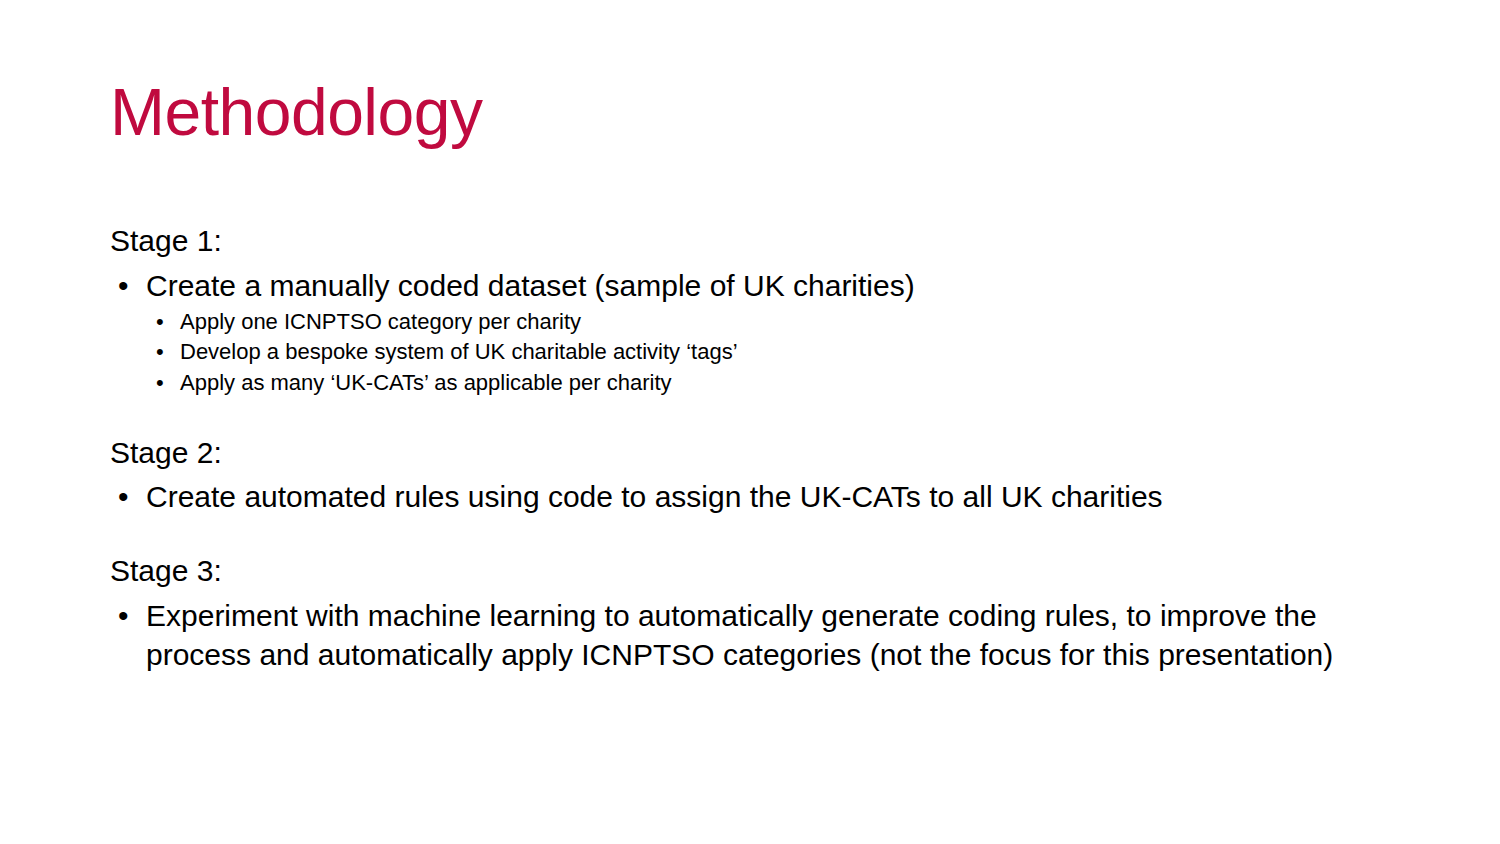Methodology
Stage 1:
Create a manually coded dataset (sample of UK charities)
Apply one ICNPTSO category per charity
Develop a bespoke system of UK charitable activity ‘tags’
Apply as many ‘UK-CATs’ as applicable per charity
Stage 2:
Create automated rules using code to assign the UK-CATs to all UK charities
Stage 3:
Experiment with machine learning to automatically generate coding rules, to improve the process and automatically apply ICNPTSO categories (not the focus for this presentation)